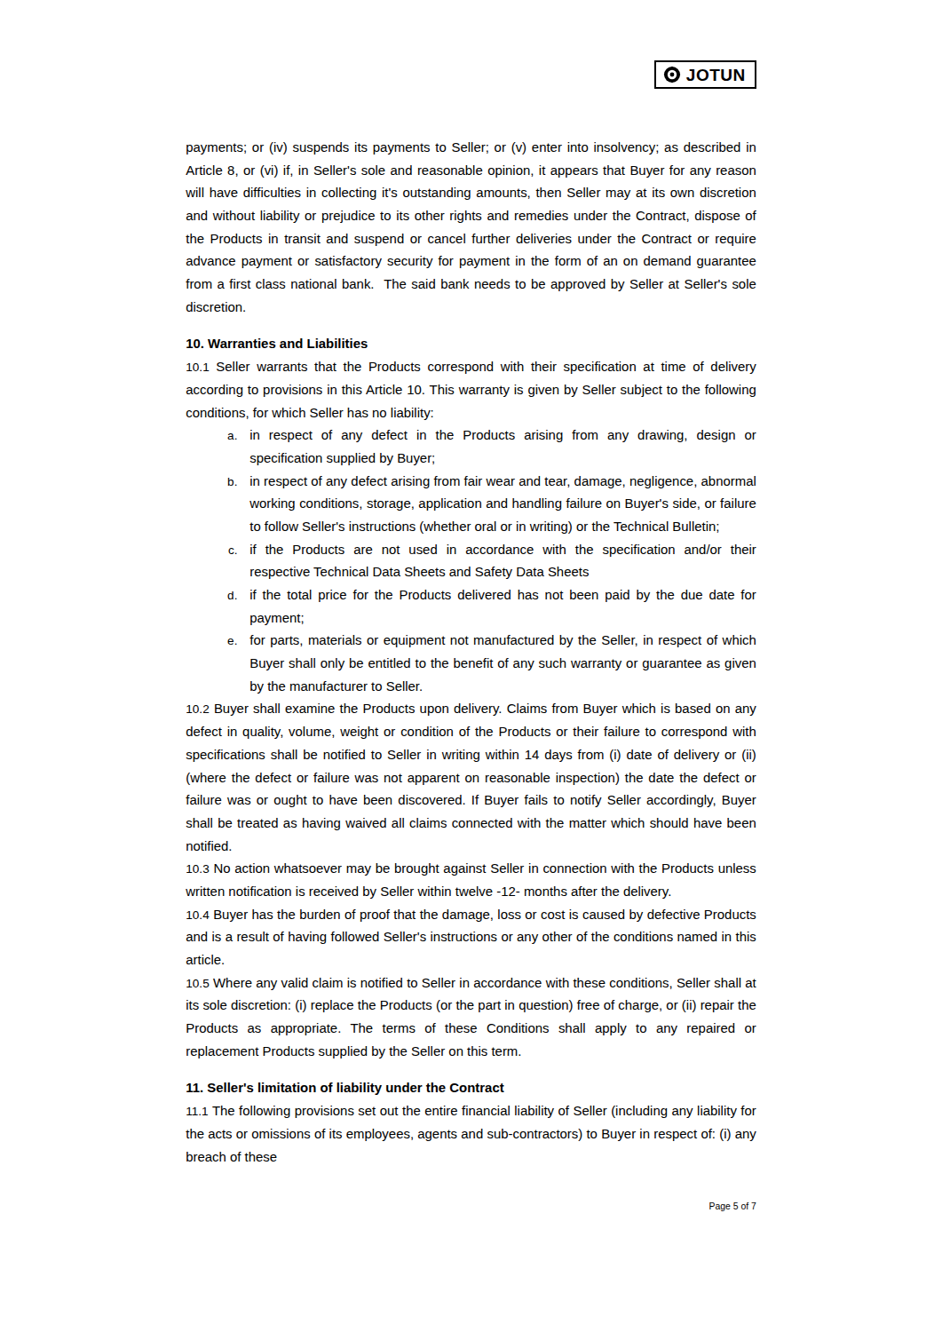JOTUN
payments; or (iv) suspends its payments to Seller; or (v) enter into insolvency; as described in Article 8, or (vi) if, in Seller's sole and reasonable opinion, it appears that Buyer for any reason will have difficulties in collecting it's outstanding amounts, then Seller may at its own discretion and without liability or prejudice to its other rights and remedies under the Contract, dispose of the Products in transit and suspend or cancel further deliveries under the Contract or require advance payment or satisfactory security for payment in the form of an on demand guarantee from a first class national bank. The said bank needs to be approved by Seller at Seller's sole discretion.
10. Warranties and Liabilities
10.1 Seller warrants that the Products correspond with their specification at time of delivery according to provisions in this Article 10. This warranty is given by Seller subject to the following conditions, for which Seller has no liability:
in respect of any defect in the Products arising from any drawing, design or specification supplied by Buyer;
in respect of any defect arising from fair wear and tear, damage, negligence, abnormal working conditions, storage, application and handling failure on Buyer's side, or failure to follow Seller's instructions (whether oral or in writing) or the Technical Bulletin;
if the Products are not used in accordance with the specification and/or their respective Technical Data Sheets and Safety Data Sheets
if the total price for the Products delivered has not been paid by the due date for payment;
for parts, materials or equipment not manufactured by the Seller, in respect of which Buyer shall only be entitled to the benefit of any such warranty or guarantee as given by the manufacturer to Seller.
10.2 Buyer shall examine the Products upon delivery. Claims from Buyer which is based on any defect in quality, volume, weight or condition of the Products or their failure to correspond with specifications shall be notified to Seller in writing within 14 days from (i) date of delivery or (ii) (where the defect or failure was not apparent on reasonable inspection) the date the defect or failure was or ought to have been discovered. If Buyer fails to notify Seller accordingly, Buyer shall be treated as having waived all claims connected with the matter which should have been notified.
10.3 No action whatsoever may be brought against Seller in connection with the Products unless written notification is received by Seller within twelve -12- months after the delivery.
10.4 Buyer has the burden of proof that the damage, loss or cost is caused by defective Products and is a result of having followed Seller's instructions or any other of the conditions named in this article.
10.5 Where any valid claim is notified to Seller in accordance with these conditions, Seller shall at its sole discretion: (i) replace the Products (or the part in question) free of charge, or (ii) repair the Products as appropriate. The terms of these Conditions shall apply to any repaired or replacement Products supplied by the Seller on this term.
11. Seller's limitation of liability under the Contract
11.1 The following provisions set out the entire financial liability of Seller (including any liability for the acts or omissions of its employees, agents and sub-contractors) to Buyer in respect of: (i) any breach of these
Page 5 of 7